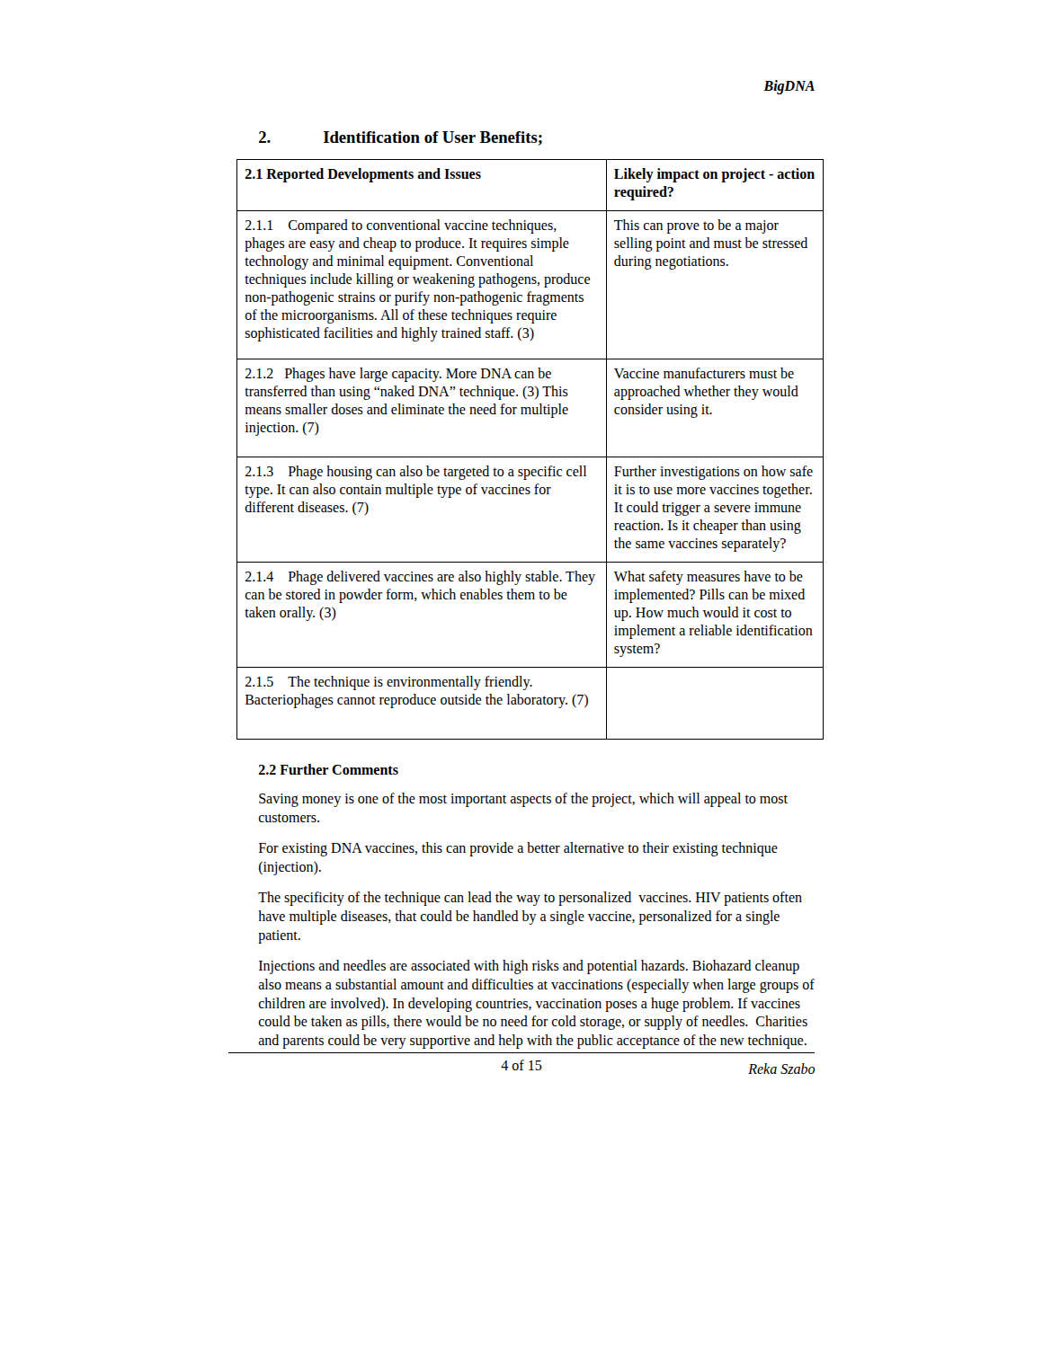BigDNA
2. Identification of User Benefits;
| 2.1 Reported Developments and Issues | Likely impact on project - action required? |
| --- | --- |
| 2.1.1 Compared to conventional vaccine techniques, phages are easy and cheap to produce. It requires simple technology and minimal equipment. Conventional techniques include killing or weakening pathogens, produce non-pathogenic strains or purify non-pathogenic fragments of the microorganisms. All of these techniques require sophisticated facilities and highly trained staff. (3) | This can prove to be a major selling point and must be stressed during negotiations. |
| 2.1.2 Phages have large capacity. More DNA can be transferred than using “naked DNA” technique. (3) This means smaller doses and eliminate the need for multiple injection. (7) | Vaccine manufacturers must be approached whether they would consider using it. |
| 2.1.3 Phage housing can also be targeted to a specific cell type. It can also contain multiple type of vaccines for different diseases. (7) | Further investigations on how safe it is to use more vaccines together. It could trigger a severe immune reaction. Is it cheaper than using the same vaccines separately? |
| 2.1.4 Phage delivered vaccines are also highly stable. They can be stored in powder form, which enables them to be taken orally. (3) | What safety measures have to be implemented? Pills can be mixed up. How much would it cost to implement a reliable identification system? |
| 2.1.5 The technique is environmentally friendly. Bacteriophages cannot reproduce outside the laboratory. (7) | |
2.2 Further Comments
Saving money is one of the most important aspects of the project, which will appeal to most customers.
For existing DNA vaccines, this can provide a better alternative to their existing technique (injection).
The specificity of the technique can lead the way to personalized vaccines. HIV patients often have multiple diseases, that could be handled by a single vaccine, personalized for a single patient.
Injections and needles are associated with high risks and potential hazards. Biohazard cleanup also means a substantial amount and difficulties at vaccinations (especially when large groups of children are involved). In developing countries, vaccination poses a huge problem. If vaccines could be taken as pills, there would be no need for cold storage, or supply of needles. Charities and parents could be very supportive and help with the public acceptance of the new technique.
4 of 15
Reka Szabo